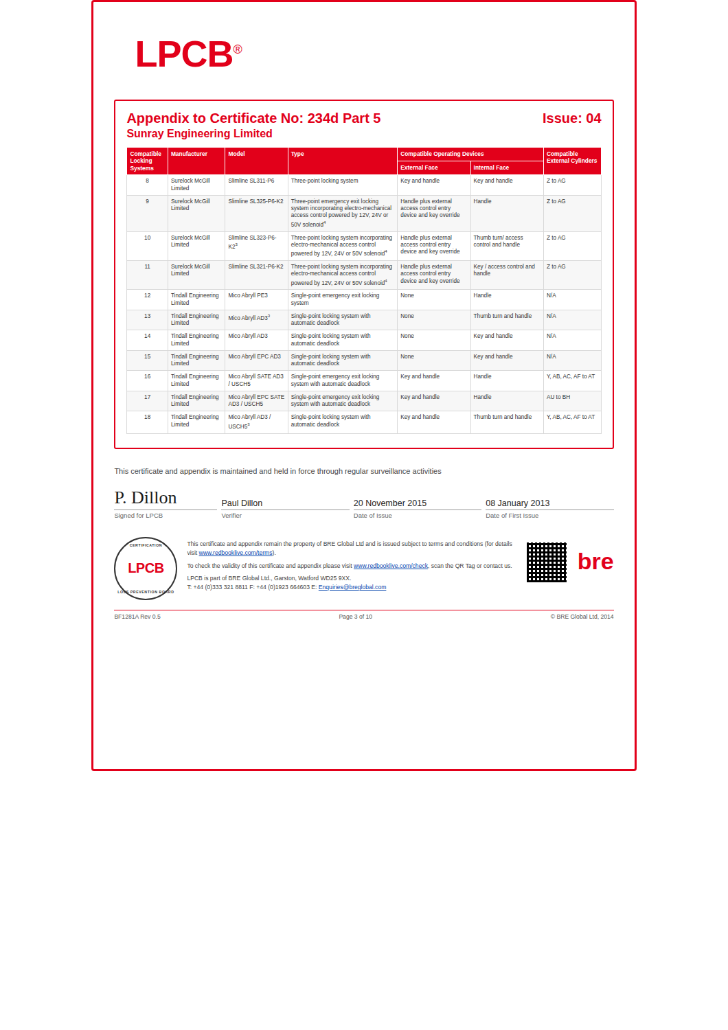LPCB®
Appendix to Certificate No: 234d Part 5
Issue: 04
Sunray Engineering Limited
| Compatible Locking Systems | Manufacturer | Model | Type | Compatible Operating Devices | Compatible External Cylinders |
| --- | --- | --- | --- | --- | --- |
| External Face | Internal Face |
| 8 | Surelock McGill Limited | Slimline SL311-P6 | Three-point locking system | Key and handle | Key and handle | Z to AG |
| 9 | Surelock McGill Limited | Slimline SL325-P6-K2 | Three-point emergency exit locking system incorporating electro-mechanical access control powered by 12V, 24V or 50V solenoid 4 | Handle plus external access control entry device and key override | Handle | Z to AG |
| 10 | Surelock McGill Limited | Slimline SL323-P6-K2 3 | Three-point locking system incorporating electro-mechanical access control powered by 12V, 24V or 50V solenoid 4 | Handle plus external access control entry device and key override | Thumb turn/ access control and handle | Z to AG |
| 11 | Surelock McGill Limited | Slimline SL321-P6-K2 | Three-point locking system incorporating electro-mechanical access control powered by 12V, 24V or 50V solenoid 4 | Handle plus external access control entry device and key override | Key / access control and handle | Z to AG |
| 12 | Tindall Engineering Limited | Mico Abryll PE3 | Single-point emergency exit locking system | None | Handle | N/A |
| 13 | Tindall Engineering Limited | Mico Abryll AD3 3 | Single-point locking system with automatic deadlock | None | Thumb turn and handle | N/A |
| 14 | Tindall Engineering Limited | Mico Abryll AD3 | Single-point locking system with automatic deadlock | None | Key and handle | N/A |
| 15 | Tindall Engineering Limited | Mico Abryll EPC AD3 | Single-point locking system with automatic deadlock | None | Key and handle | N/A |
| 16 | Tindall Engineering Limited | Mico Abryll SATE AD3 / USCH5 | Single-point emergency exit locking system with automatic deadlock | Key and handle | Handle | Y, AB, AC, AF to AT |
| 17 | Tindall Engineering Limited | Mico Abryll EPC SATE AD3 / USCH5 | Single-point emergency exit locking system with automatic deadlock | Key and handle | Handle | AU to BH |
| 18 | Tindall Engineering Limited | Mico Abryll AD3 / USCH5 3 | Single-point locking system with automatic deadlock | Key and handle | Thumb turn and handle | Y, AB, AC, AF to AT |
This certificate and appendix is maintained and held in force through regular surveillance activities
P. Dillon
Signed for LPCB
Paul Dillon
Verifier
20 November 2015
Date of Issue
08 January 2013
Date of First Issue
CERTIFICATION
LPCB
LOSS PREVENTION BOARD
This certificate and appendix remain the property of BRE Global Ltd and is issued subject to terms and conditions (for details visit www.redbooklive.com/terms).
To check the validity of this certificate and appendix please visit www.redbooklive.com/check, scan the QR Tag or contact us.
LPCB is part of BRE Global Ltd., Garston, Watford WD25 9XX.
T: +44 (0)333 321 8811 F: +44 (0)1923 664603 E: Enquiries@breglobal.com
bre
BF1281A Rev 0.5
Page 3 of 10
© BRE Global Ltd, 2014